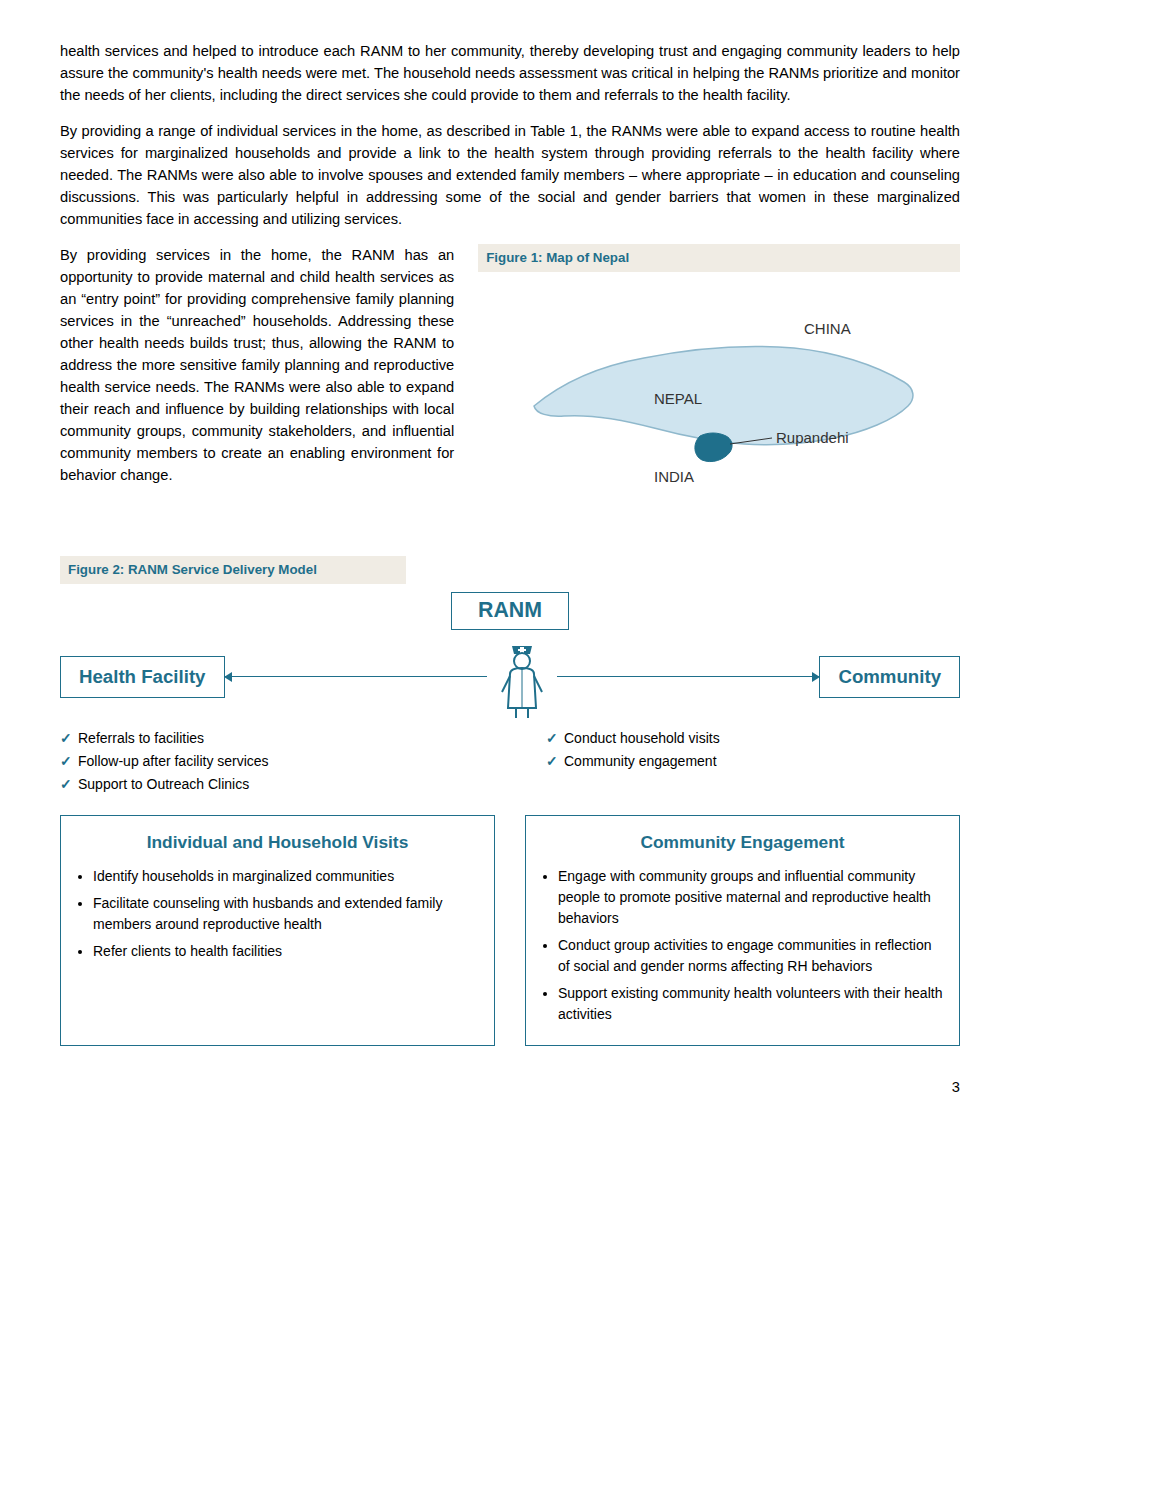health services and helped to introduce each RANM to her community, thereby developing trust and engaging community leaders to help assure the community's health needs were met. The household needs assessment was critical in helping the RANMs prioritize and monitor the needs of her clients, including the direct services she could provide to them and referrals to the health facility.
By providing a range of individual services in the home, as described in Table 1, the RANMs were able to expand access to routine health services for marginalized households and provide a link to the health system through providing referrals to the health facility where needed. The RANMs were also able to involve spouses and extended family members – where appropriate – in education and counseling discussions. This was particularly helpful in addressing some of the social and gender barriers that women in these marginalized communities face in accessing and utilizing services.
By providing services in the home, the RANM has an opportunity to provide maternal and child health services as an “entry point” for providing comprehensive family planning services in the “unreached” households. Addressing these other health needs builds trust; thus, allowing the RANM to address the more sensitive family planning and reproductive health service needs. The RANMs were also able to expand their reach and influence by building relationships with local community groups, community stakeholders, and influential community members to create an enabling environment for behavior change.
Figure 1: Map of Nepal
CHINA NEPAL Rupandehi INDIA
Figure 2: RANM Service Delivery Model
RANM
Health Facility
Community
Referrals to facilities
Follow-up after facility services
Support to Outreach Clinics
Conduct household visits
Community engagement
Individual and Household Visits
Identify households in marginalized communities
Facilitate counseling with husbands and extended family members around reproductive health
Refer clients to health facilities
Community Engagement
Engage with community groups and influential community people to promote positive maternal and reproductive health behaviors
Conduct group activities to engage communities in reflection of social and gender norms affecting RH behaviors
Support existing community health volunteers with their health activities
3